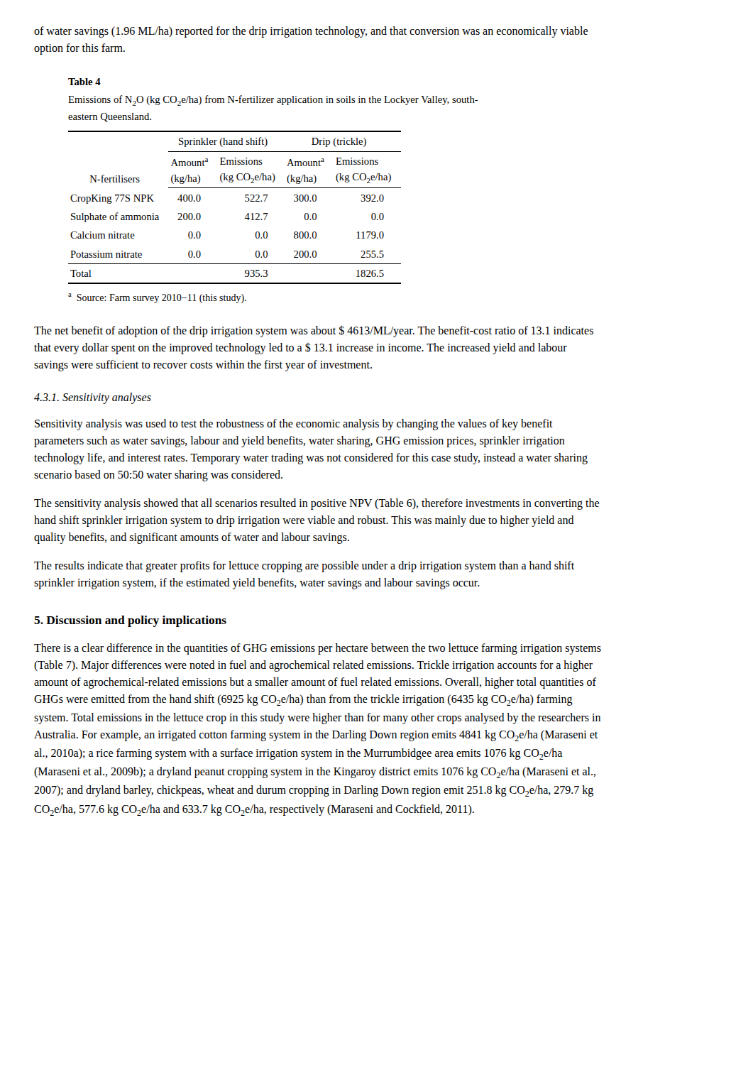of water savings (1.96 ML/ha) reported for the drip irrigation technology, and that conversion was an economically viable option for this farm.
Table 4
Emissions of N2O (kg CO2e/ha) from N-fertilizer application in soils in the Lockyer Valley, south-eastern Queensland.
| N-fertilisers | Sprinkler (hand shift) | Drip (trickle) |
| --- | --- | --- |
| Amount a (kg/ha) | Emissions (kg CO 2 e/ha) | Amount a (kg/ha) | Emissions (kg CO 2 e/ha) |
| CropKing 77S NPK | 400.0 | 522.7 | 300.0 | 392.0 |
| Sulphate of ammonia | 200.0 | 412.7 | 0.0 | 0.0 |
| Calcium nitrate | 0.0 | 0.0 | 800.0 | 1179.0 |
| Potassium nitrate | 0.0 | 0.0 | 200.0 | 255.5 |
| Total | | 935.3 | | 1826.5 |
a Source: Farm survey 2010−11 (this study).
The net benefit of adoption of the drip irrigation system was about $ 4613/ML/year. The benefit-cost ratio of 13.1 indicates that every dollar spent on the improved technology led to a $ 13.1 increase in income. The increased yield and labour savings were sufficient to recover costs within the first year of investment.
4.3.1. Sensitivity analyses
Sensitivity analysis was used to test the robustness of the economic analysis by changing the values of key benefit parameters such as water savings, labour and yield benefits, water sharing, GHG emission prices, sprinkler irrigation technology life, and interest rates. Temporary water trading was not considered for this case study, instead a water sharing scenario based on 50:50 water sharing was considered.
The sensitivity analysis showed that all scenarios resulted in positive NPV (Table 6), therefore investments in converting the hand shift sprinkler irrigation system to drip irrigation were viable and robust. This was mainly due to higher yield and quality benefits, and significant amounts of water and labour savings.
The results indicate that greater profits for lettuce cropping are possible under a drip irrigation system than a hand shift sprinkler irrigation system, if the estimated yield benefits, water savings and labour savings occur.
5. Discussion and policy implications
There is a clear difference in the quantities of GHG emissions per hectare between the two lettuce farming irrigation systems (Table 7). Major differences were noted in fuel and agrochemical related emissions. Trickle irrigation accounts for a higher amount of agrochemical-related emissions but a smaller amount of fuel related emissions. Overall, higher total quantities of GHGs were emitted from the hand shift (6925 kg CO2e/ha) than from the trickle irrigation (6435 kg CO2e/ha) farming system. Total emissions in the lettuce crop in this study were higher than for many other crops analysed by the researchers in Australia. For example, an irrigated cotton farming system in the Darling Down region emits 4841 kg CO2e/ha (Maraseni et al., 2010a); a rice farming system with a surface irrigation system in the Murrumbidgee area emits 1076 kg CO2e/ha (Maraseni et al., 2009b); a dryland peanut cropping system in the Kingaroy district emits 1076 kg CO2e/ha (Maraseni et al., 2007); and dryland barley, chickpeas, wheat and durum cropping in Darling Down region emit 251.8 kg CO2e/ha, 279.7 kg CO2e/ha, 577.6 kg CO2e/ha and 633.7 kg CO2e/ha, respectively (Maraseni and Cockfield, 2011).